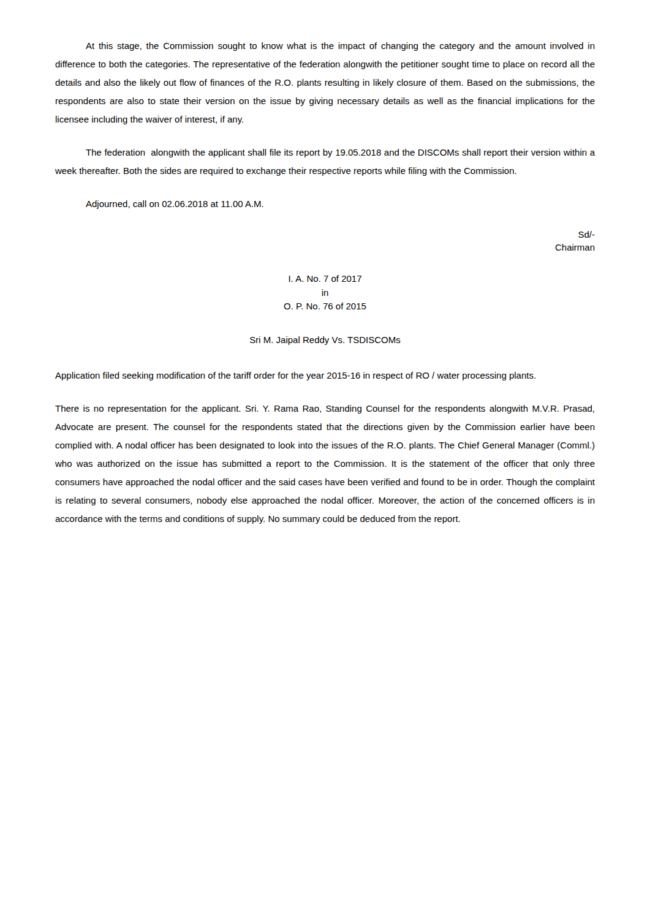At this stage, the Commission sought to know what is the impact of changing the category and the amount involved in difference to both the categories. The representative of the federation alongwith the petitioner sought time to place on record all the details and also the likely out flow of finances of the R.O. plants resulting in likely closure of them. Based on the submissions, the respondents are also to state their version on the issue by giving necessary details as well as the financial implications for the licensee including the waiver of interest, if any.
The federation alongwith the applicant shall file its report by 19.05.2018 and the DISCOMs shall report their version within a week thereafter. Both the sides are required to exchange their respective reports while filing with the Commission.
Adjourned, call on 02.06.2018 at 11.00 A.M.
Sd/-
Chairman
I. A. No. 7 of 2017in O. P. No. 76 of 2015
Sri M. Jaipal Reddy Vs. TSDISCOMs
Application filed seeking modification of the tariff order for the year 2015-16 in respect of RO / water processing plants.
There is no representation for the applicant. Sri. Y. Rama Rao, Standing Counsel for the respondents alongwith M.V.R. Prasad, Advocate are present. The counsel for the respondents stated that the directions given by the Commission earlier have been complied with. A nodal officer has been designated to look into the issues of the R.O. plants. The Chief General Manager (Comml.) who was authorized on the issue has submitted a report to the Commission. It is the statement of the officer that only three consumers have approached the nodal officer and the said cases have been verified and found to be in order. Though the complaint is relating to several consumers, nobody else approached the nodal officer. Moreover, the action of the concerned officers is in accordance with the terms and conditions of supply. No summary could be deduced from the report.